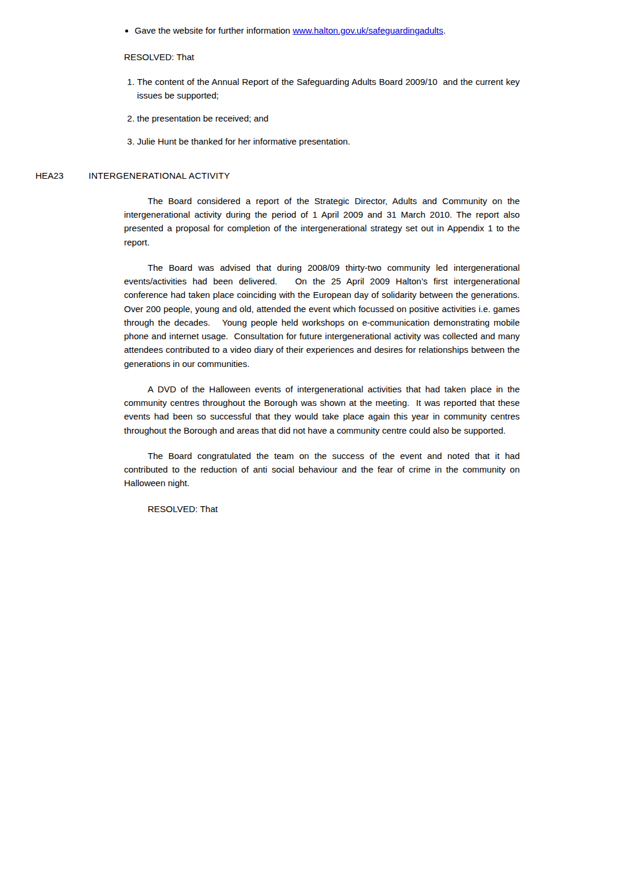Gave the website for further information www.halton.gov.uk/safeguardingadults.
RESOLVED: That
The content of the Annual Report of the Safeguarding Adults Board 2009/10 and the current key issues be supported;
the presentation be received; and
Julie Hunt be thanked for her informative presentation.
HEA23
INTERGENERATIONAL ACTIVITY
The Board considered a report of the Strategic Director, Adults and Community on the intergenerational activity during the period of 1 April 2009 and 31 March 2010. The report also presented a proposal for completion of the intergenerational strategy set out in Appendix 1 to the report.
The Board was advised that during 2008/09 thirty-two community led intergenerational events/activities had been delivered. On the 25 April 2009 Halton’s first intergenerational conference had taken place coinciding with the European day of solidarity between the generations. Over 200 people, young and old, attended the event which focussed on positive activities i.e. games through the decades. Young people held workshops on e-communication demonstrating mobile phone and internet usage. Consultation for future intergenerational activity was collected and many attendees contributed to a video diary of their experiences and desires for relationships between the generations in our communities.
A DVD of the Halloween events of intergenerational activities that had taken place in the community centres throughout the Borough was shown at the meeting. It was reported that these events had been so successful that they would take place again this year in community centres throughout the Borough and areas that did not have a community centre could also be supported.
The Board congratulated the team on the success of the event and noted that it had contributed to the reduction of anti social behaviour and the fear of crime in the community on Halloween night.
RESOLVED: That